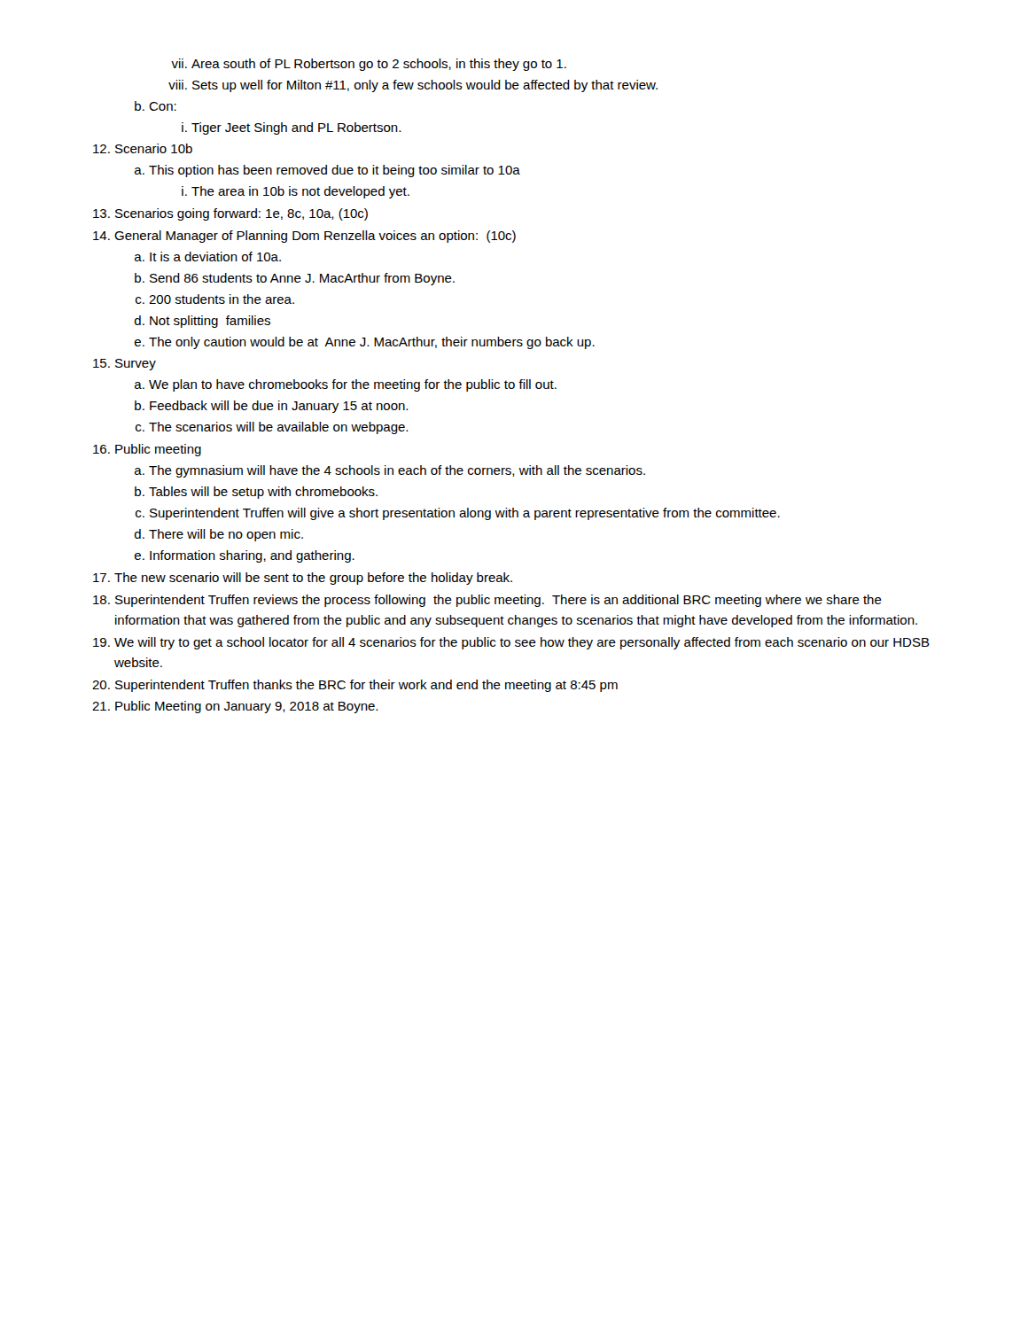Area south of PL Robertson go to 2 schools, in this they go to 1.
Sets up well for Milton #11, only a few schools would be affected by that review.
Con:
Tiger Jeet Singh and PL Robertson.
Scenario 10b
This option has been removed due to it being too similar to 10a
The area in 10b is not developed yet.
Scenarios going forward: 1e, 8c, 10a, (10c)
General Manager of Planning Dom Renzella voices an option: (10c)
It is a deviation of 10a.
Send 86 students to Anne J. MacArthur from Boyne.
200 students in the area.
Not splitting families
The only caution would be at Anne J. MacArthur, their numbers go back up.
Survey
We plan to have chromebooks for the meeting for the public to fill out.
Feedback will be due in January 15 at noon.
The scenarios will be available on webpage.
Public meeting
The gymnasium will have the 4 schools in each of the corners, with all the scenarios.
Tables will be setup with chromebooks.
Superintendent Truffen will give a short presentation along with a parent representative from the committee.
There will be no open mic.
Information sharing, and gathering.
The new scenario will be sent to the group before the holiday break.
Superintendent Truffen reviews the process following the public meeting. There is an additional BRC meeting where we share the information that was gathered from the public and any subsequent changes to scenarios that might have developed from the information.
We will try to get a school locator for all 4 scenarios for the public to see how they are personally affected from each scenario on our HDSB website.
Superintendent Truffen thanks the BRC for their work and end the meeting at 8:45 pm
Public Meeting on January 9, 2018 at Boyne.